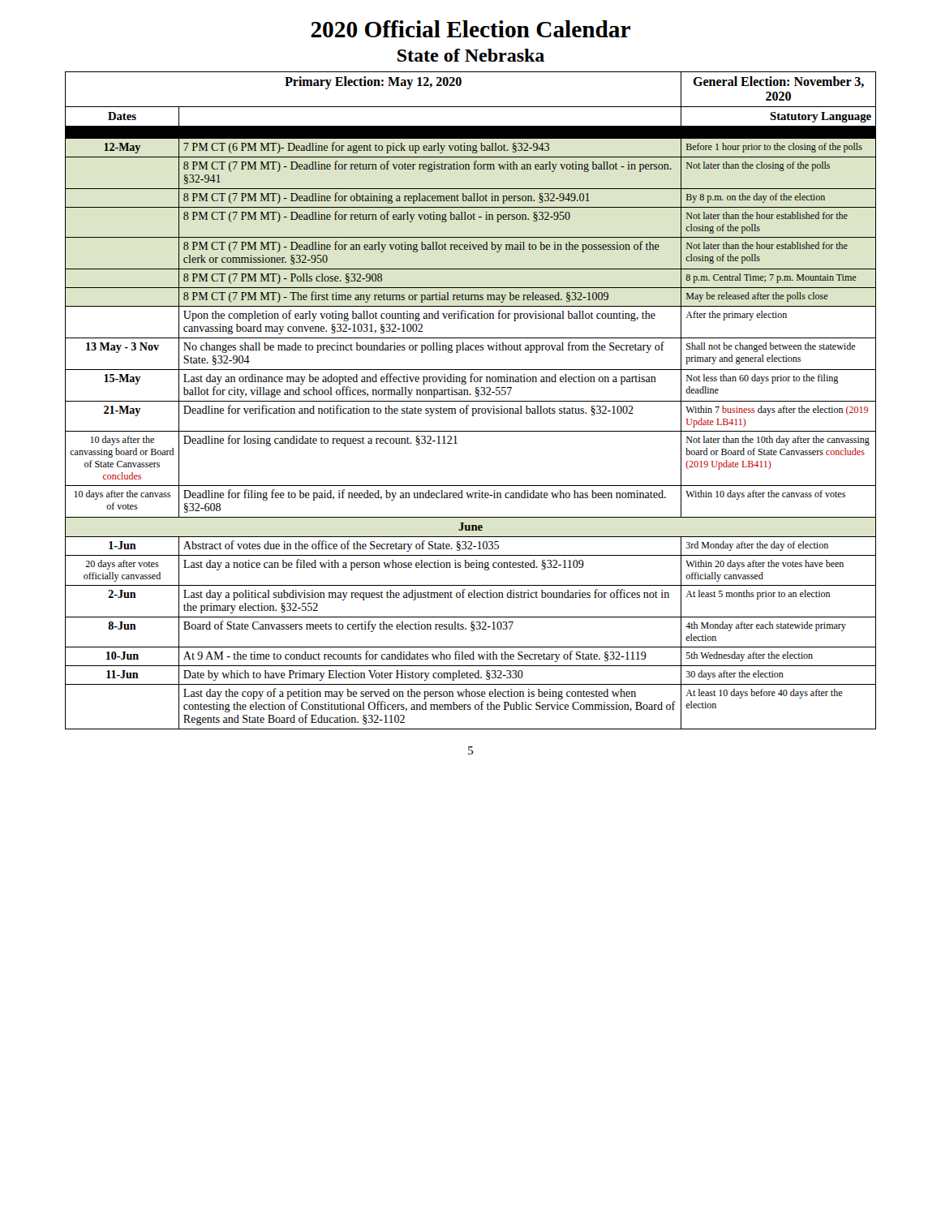2020 Official Election Calendar
State of Nebraska
| Primary Election: May 12, 2020 | General Election: November 3, 2020 |
| Dates | | Statutory Language |
| 12-May | 7 PM CT (6 PM MT)- Deadline for agent to pick up early voting ballot. §32-943 | Before 1 hour prior to the closing of the polls |
| | 8 PM CT (7 PM MT) - Deadline for return of voter registration form with an early voting ballot - in person. §32-941 | Not later than the closing of the polls |
| | 8 PM CT (7 PM MT) - Deadline for obtaining a replacement ballot in person. §32-949.01 | By 8 p.m. on the day of the election |
| | 8 PM CT (7 PM MT) - Deadline for return of early voting ballot - in person. §32-950 | Not later than the hour established for the closing of the polls |
| | 8 PM CT (7 PM MT) - Deadline for an early voting ballot received by mail to be in the possession of the clerk or commissioner. §32-950 | Not later than the hour established for the closing of the polls |
| | 8 PM CT (7 PM MT) - Polls close. §32-908 | 8 p.m. Central Time; 7 p.m. Mountain Time |
| | 8 PM CT (7 PM MT) - The first time any returns or partial returns may be released. §32-1009 | May be released after the polls close |
| | Upon the completion of early voting ballot counting and verification for provisional ballot counting, the canvassing board may convene. §32-1031, §32-1002 | After the primary election |
| 13 May - 3 Nov | No changes shall be made to precinct boundaries or polling places without approval from the Secretary of State. §32-904 | Shall not be changed between the statewide primary and general elections |
| 15-May | Last day an ordinance may be adopted and effective providing for nomination and election on a partisan ballot for city, village and school offices, normally nonpartisan. §32-557 | Not less than 60 days prior to the filing deadline |
| 21-May | Deadline for verification and notification to the state system of provisional ballots status. §32-1002 | Within 7 business days after the election (2019 Update LB411) |
| 10 days after the canvassing board or Board of State Canvassers concludes | Deadline for losing candidate to request a recount. §32-1121 | Not later than the 10th day after the canvassing board or Board of State Canvassers concludes (2019 Update LB411) |
| 10 days after the canvass of votes | Deadline for filing fee to be paid, if needed, by an undeclared write-in candidate who has been nominated. §32-608 | Within 10 days after the canvass of votes |
| June |
| 1-Jun | Abstract of votes due in the office of the Secretary of State. §32-1035 | 3rd Monday after the day of election |
| 20 days after votes officially canvassed | Last day a notice can be filed with a person whose election is being contested. §32-1109 | Within 20 days after the votes have been officially canvassed |
| 2-Jun | Last day a political subdivision may request the adjustment of election district boundaries for offices not in the primary election. §32-552 | At least 5 months prior to an election |
| 8-Jun | Board of State Canvassers meets to certify the election results. §32-1037 | 4th Monday after each statewide primary election |
| 10-Jun | At 9 AM - the time to conduct recounts for candidates who filed with the Secretary of State. §32-1119 | 5th Wednesday after the election |
| 11-Jun | Date by which to have Primary Election Voter History completed. §32-330 | 30 days after the election |
| | Last day the copy of a petition may be served on the person whose election is being contested when contesting the election of Constitutional Officers, and members of the Public Service Commission, Board of Regents and State Board of Education. §32-1102 | At least 10 days before 40 days after the election |
5